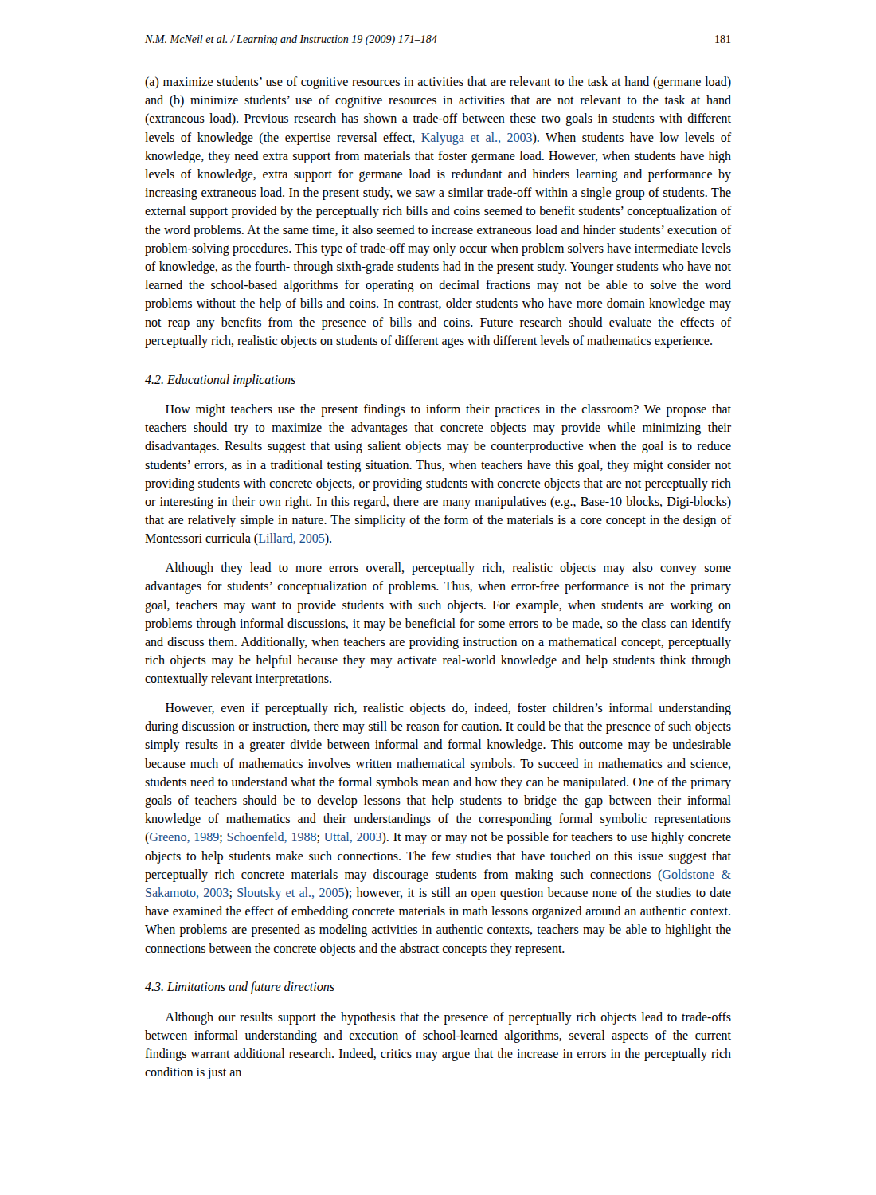N.M. McNeil et al. / Learning and Instruction 19 (2009) 171–184 181
(a) maximize students’ use of cognitive resources in activities that are relevant to the task at hand (germane load) and (b) minimize students’ use of cognitive resources in activities that are not relevant to the task at hand (extraneous load). Previous research has shown a trade-off between these two goals in students with different levels of knowledge (the expertise reversal effect, Kalyuga et al., 2003). When students have low levels of knowledge, they need extra support from materials that foster germane load. However, when students have high levels of knowledge, extra support for germane load is redundant and hinders learning and performance by increasing extraneous load. In the present study, we saw a similar trade-off within a single group of students. The external support provided by the perceptually rich bills and coins seemed to benefit students’ conceptualization of the word problems. At the same time, it also seemed to increase extraneous load and hinder students’ execution of problem-solving procedures. This type of trade-off may only occur when problem solvers have intermediate levels of knowledge, as the fourth- through sixth-grade students had in the present study. Younger students who have not learned the school-based algorithms for operating on decimal fractions may not be able to solve the word problems without the help of bills and coins. In contrast, older students who have more domain knowledge may not reap any benefits from the presence of bills and coins. Future research should evaluate the effects of perceptually rich, realistic objects on students of different ages with different levels of mathematics experience.
4.2. Educational implications
How might teachers use the present findings to inform their practices in the classroom? We propose that teachers should try to maximize the advantages that concrete objects may provide while minimizing their disadvantages. Results suggest that using salient objects may be counterproductive when the goal is to reduce students’ errors, as in a traditional testing situation. Thus, when teachers have this goal, they might consider not providing students with concrete objects, or providing students with concrete objects that are not perceptually rich or interesting in their own right. In this regard, there are many manipulatives (e.g., Base-10 blocks, Digi-blocks) that are relatively simple in nature. The simplicity of the form of the materials is a core concept in the design of Montessori curricula (Lillard, 2005).
Although they lead to more errors overall, perceptually rich, realistic objects may also convey some advantages for students’ conceptualization of problems. Thus, when error-free performance is not the primary goal, teachers may want to provide students with such objects. For example, when students are working on problems through informal discussions, it may be beneficial for some errors to be made, so the class can identify and discuss them. Additionally, when teachers are providing instruction on a mathematical concept, perceptually rich objects may be helpful because they may activate real-world knowledge and help students think through contextually relevant interpretations.
However, even if perceptually rich, realistic objects do, indeed, foster children’s informal understanding during discussion or instruction, there may still be reason for caution. It could be that the presence of such objects simply results in a greater divide between informal and formal knowledge. This outcome may be undesirable because much of mathematics involves written mathematical symbols. To succeed in mathematics and science, students need to understand what the formal symbols mean and how they can be manipulated. One of the primary goals of teachers should be to develop lessons that help students to bridge the gap between their informal knowledge of mathematics and their understandings of the corresponding formal symbolic representations (Greeno, 1989; Schoenfeld, 1988; Uttal, 2003). It may or may not be possible for teachers to use highly concrete objects to help students make such connections. The few studies that have touched on this issue suggest that perceptually rich concrete materials may discourage students from making such connections (Goldstone & Sakamoto, 2003; Sloutsky et al., 2005); however, it is still an open question because none of the studies to date have examined the effect of embedding concrete materials in math lessons organized around an authentic context. When problems are presented as modeling activities in authentic contexts, teachers may be able to highlight the connections between the concrete objects and the abstract concepts they represent.
4.3. Limitations and future directions
Although our results support the hypothesis that the presence of perceptually rich objects lead to trade-offs between informal understanding and execution of school-learned algorithms, several aspects of the current findings warrant additional research. Indeed, critics may argue that the increase in errors in the perceptually rich condition is just an